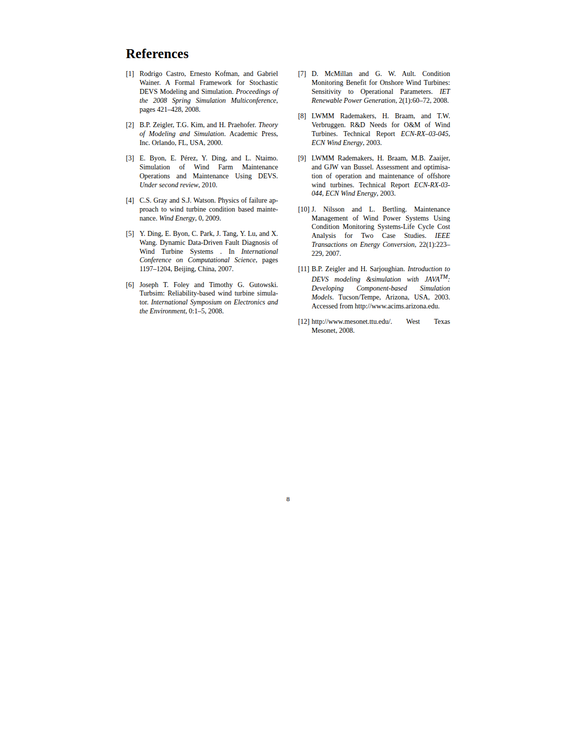References
[1] Rodrigo Castro, Ernesto Kofman, and Gabriel Wainer. A Formal Framework for Stochastic DEVS Modeling and Simulation. Proceedings of the 2008 Spring Simulation Multiconference, pages 421–428, 2008.
[2] B.P. Zeigler, T.G. Kim, and H. Praehofer. Theory of Modeling and Simulation. Academic Press, Inc. Orlando, FL, USA, 2000.
[3] E. Byon, E. Pérez, Y. Ding, and L. Ntaimo. Simulation of Wind Farm Maintenance Operations and Maintenance Using DEVS. Under second review, 2010.
[4] C.S. Gray and S.J. Watson. Physics of failure approach to wind turbine condition based maintenance. Wind Energy, 0, 2009.
[5] Y. Ding, E. Byon, C. Park, J. Tang, Y. Lu, and X. Wang. Dynamic Data-Driven Fault Diagnosis of Wind Turbine Systems . In International Conference on Computational Science, pages 1197–1204, Beijing, China, 2007.
[6] Joseph T. Foley and Timothy G. Gutowski. Turbsim: Reliability-based wind turbine simulator. International Symposium on Electronics and the Environment, 0:1–5, 2008.
[7] D. McMillan and G. W. Ault. Condition Monitoring Benefit for Onshore Wind Turbines: Sensitivity to Operational Parameters. IET Renewable Power Generation, 2(1):60–72, 2008.
[8] LWMM Rademakers, H. Braam, and T.W. Verbruggen. R&D Needs for O&M of Wind Turbines. Technical Report ECN-RX–03-045, ECN Wind Energy, 2003.
[9] LWMM Rademakers, H. Braam, M.B. Zaaijer, and GJW van Bussel. Assessment and optimisation of operation and maintenance of offshore wind turbines. Technical Report ECN-RX-03-044, ECN Wind Energy, 2003.
[10] J. Nilsson and L. Bertling. Maintenance Management of Wind Power Systems Using Condition Monitoring Systems-Life Cycle Cost Analysis for Two Case Studies. IEEE Transactions on Energy Conversion, 22(1):223–229, 2007.
[11] B.P. Zeigler and H. Sarjoughian. Introduction to DEVS modeling &simulation with JAVATM: Developing Component-based Simulation Models. Tucson/Tempe, Arizona, USA, 2003. Accessed from http://www.acims.arizona.edu.
[12] http://www.mesonet.ttu.edu/. West Texas Mesonet, 2008.
8